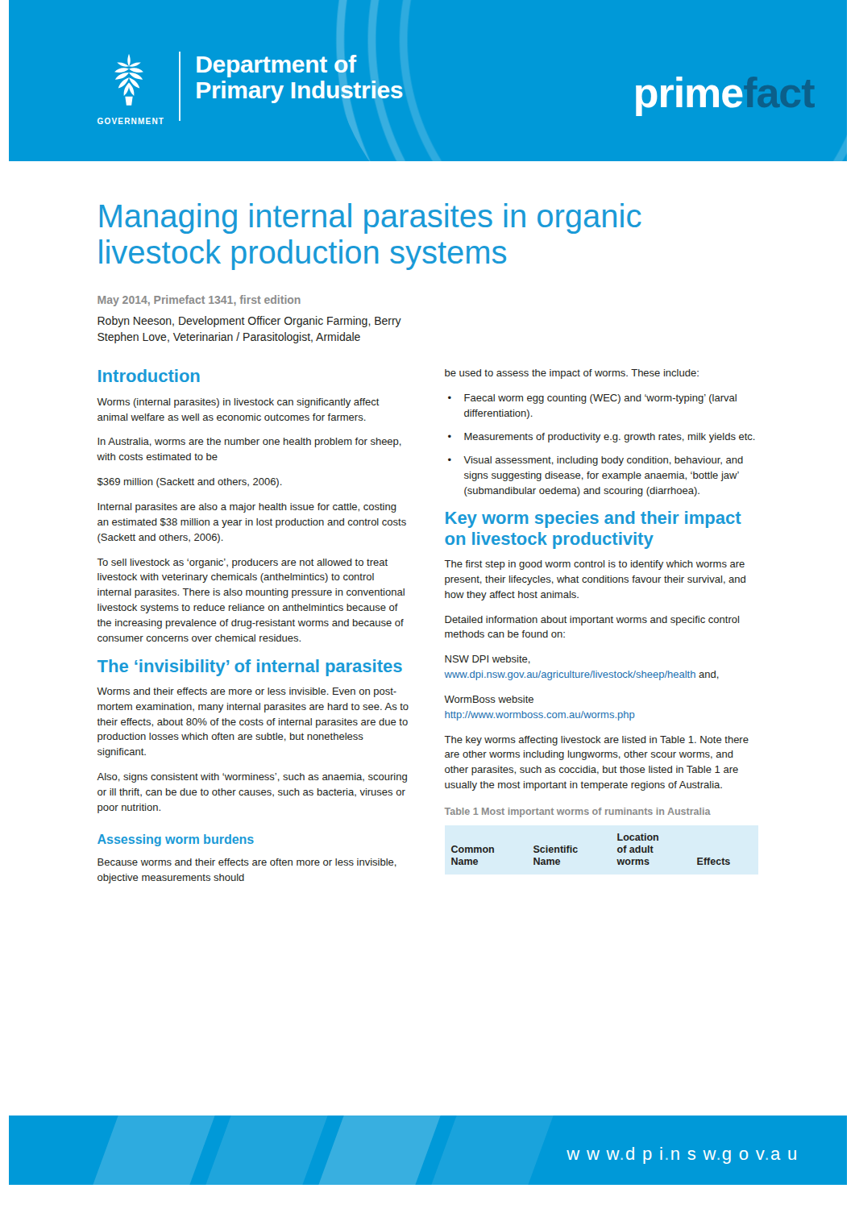GOVERNMENT
Department of Primary Industries
prime fact
Managing internal parasites in organic
livestock production systems
May 2014, Primefact 1341, first edition
Robyn Neeson, Development Officer Organic Farming, Berry Stephen Love, Veterinarian / Parasitologist, Armidale
Introduction
Worms (internal parasites) in livestock can significantly affect animal welfare as well as economic outcomes for farmers.
In Australia, worms are the number one health problem for sheep, with costs estimated to be
$369 million (Sackett and others, 2006).
Internal parasites are also a major health issue for cattle, costing an estimated $38 million a year in lost production and control costs (Sackett and others, 2006).
To sell livestock as ‘organic’, producers are not allowed to treat livestock with veterinary chemicals (anthelmintics) to control internal parasites. There is also mounting pressure in conventional livestock systems to reduce reliance on anthelmintics because of the increasing prevalence of drug-resistant worms and because of consumer concerns over chemical residues.
The ‘invisibility’ of internal parasites
Worms and their effects are more or less invisible. Even on post-mortem examination, many internal parasites are hard to see. As to their effects, about 80% of the costs of internal parasites are due to production losses which often are subtle, but nonetheless significant.
Also, signs consistent with ‘worminess’, such as anaemia, scouring or ill thrift, can be due to other causes, such as bacteria, viruses or poor nutrition.
Assessing worm burdens
Because worms and their effects are often more or less invisible, objective measurements should
be used to assess the impact of worms. These include:
Faecal worm egg counting (WEC) and ‘worm-typing’ (larval differentiation).
Measurements of productivity e.g. growth rates, milk yields etc.
Visual assessment, including body condition, behaviour, and signs suggesting disease, for example anaemia, ‘bottle jaw’ (submandibular oedema) and scouring (diarrhoea).
Key worm species and their impact on livestock productivity
The first step in good worm control is to identify which worms are present, their lifecycles, what conditions favour their survival, and how they affect host animals.
Detailed information about important worms and specific control methods can be found on:
NSW DPI website,
www.dpi.nsw.gov.au/agriculture/livestock/sheep/health and,
WormBoss website
http://www.wormboss.com.au/worms.php
The key worms affecting livestock are listed in Table 1. Note there are other worms including lungworms, other scour worms, and other parasites, such as coccidia, but those listed in Table 1 are usually the most important in temperate regions of Australia.
Table 1 Most important worms of ruminants in Australia
| Common Name | Scientific Name | Location of adult worms | Effects |
| --- | --- | --- | --- |
w w w. d p i. n s w. g o v. a u